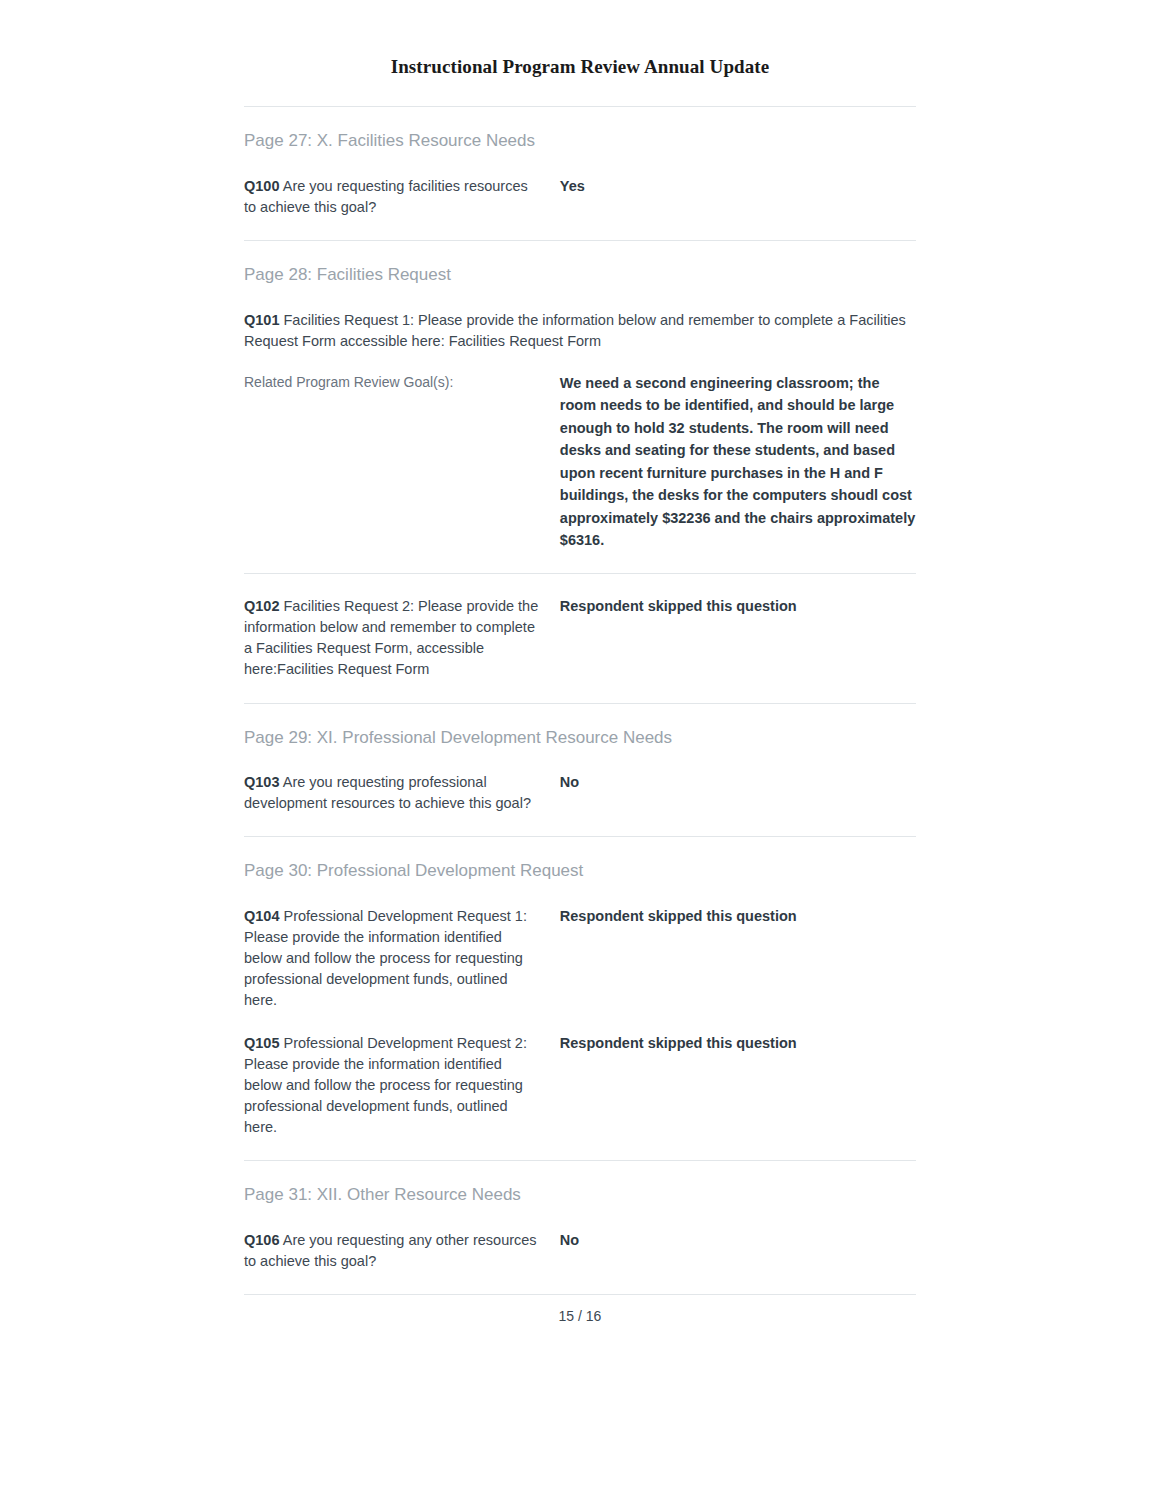Instructional Program Review Annual Update
Page 27: X. Facilities Resource Needs
Q100 Are you requesting facilities resources to achieve this goal?
Yes
Page 28: Facilities Request
Q101 Facilities Request 1: Please provide the information below and remember to complete a Facilities Request Form accessible here: Facilities Request Form
Related Program Review Goal(s):
We need a second engineering classroom; the room needs to be identified, and should be large enough to hold 32 students. The room will need desks and seating for these students, and based upon recent furniture purchases in the H and F buildings, the desks for the computers shoudl cost approximately $32236 and the chairs approximately $6316.
Q102 Facilities Request 2: Please provide the information below and remember to complete a Facilities Request Form, accessible here:Facilities Request Form
Respondent skipped this question
Page 29: XI. Professional Development Resource Needs
Q103 Are you requesting professional development resources to achieve this goal?
No
Page 30: Professional Development Request
Q104 Professional Development Request 1: Please provide the information identified below and follow the process for requesting professional development funds, outlined here.
Respondent skipped this question
Q105 Professional Development Request 2: Please provide the information identified below and follow the process for requesting professional development funds, outlined here.
Respondent skipped this question
Page 31: XII. Other Resource Needs
Q106 Are you requesting any other resources to achieve this goal?
No
15 / 16